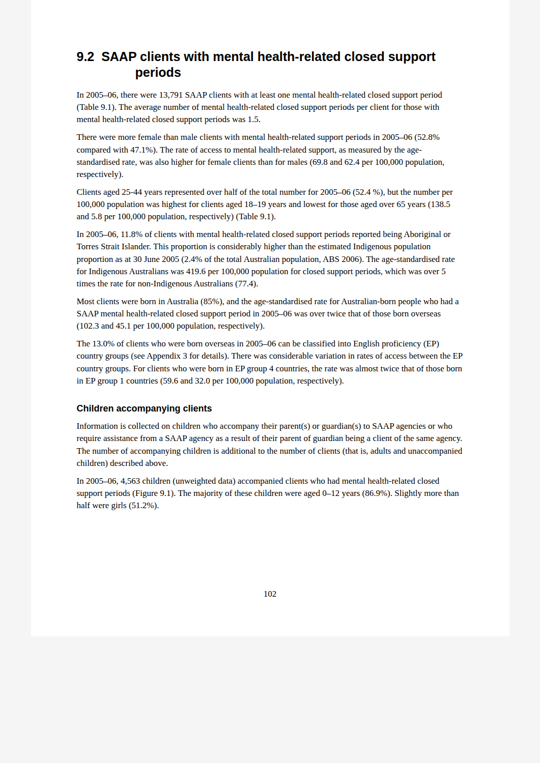9.2 SAAP clients with mental health-related closed support periods
In 2005–06, there were 13,791 SAAP clients with at least one mental health-related closed support period (Table 9.1). The average number of mental health-related closed support periods per client for those with mental health-related closed support periods was 1.5.
There were more female than male clients with mental health-related support periods in 2005–06 (52.8% compared with 47.1%). The rate of access to mental health-related support, as measured by the age-standardised rate, was also higher for female clients than for males (69.8 and 62.4 per 100,000 population, respectively).
Clients aged 25-44 years represented over half of the total number for 2005–06 (52.4 %), but the number per 100,000 population was highest for clients aged 18–19 years and lowest for those aged over 65 years (138.5 and 5.8 per 100,000 population, respectively) (Table 9.1).
In 2005–06, 11.8% of clients with mental health-related closed support periods reported being Aboriginal or Torres Strait Islander. This proportion is considerably higher than the estimated Indigenous population proportion as at 30 June 2005 (2.4% of the total Australian population, ABS 2006). The age-standardised rate for Indigenous Australians was 419.6 per 100,000 population for closed support periods, which was over 5 times the rate for non-Indigenous Australians (77.4).
Most clients were born in Australia (85%), and the age-standardised rate for Australian-born people who had a SAAP mental health-related closed support period in 2005–06 was over twice that of those born overseas (102.3 and 45.1 per 100,000 population, respectively).
The 13.0% of clients who were born overseas in 2005–06 can be classified into English proficiency (EP) country groups (see Appendix 3 for details). There was considerable variation in rates of access between the EP country groups. For clients who were born in EP group 4 countries, the rate was almost twice that of those born in EP group 1 countries (59.6 and 32.0 per 100,000 population, respectively).
Children accompanying clients
Information is collected on children who accompany their parent(s) or guardian(s) to SAAP agencies or who require assistance from a SAAP agency as a result of their parent of guardian being a client of the same agency. The number of accompanying children is additional to the number of clients (that is, adults and unaccompanied children) described above.
In 2005–06, 4,563 children (unweighted data) accompanied clients who had mental health-related closed support periods (Figure 9.1). The majority of these children were aged 0–12 years (86.9%). Slightly more than half were girls (51.2%).
102